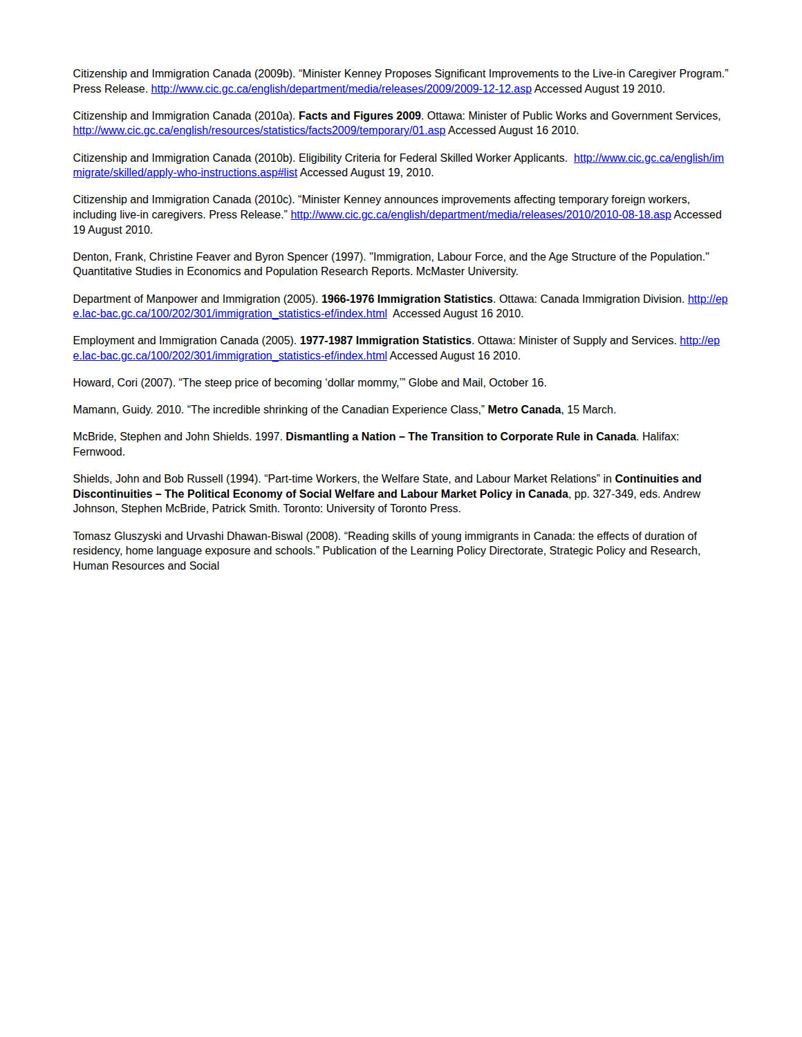Citizenship and Immigration Canada (2009b). “Minister Kenney Proposes Significant Improvements to the Live-in Caregiver Program.” Press Release. http://www.cic.gc.ca/english/department/media/releases/2009/2009-12-12.asp Accessed August 19 2010.
Citizenship and Immigration Canada (2010a). Facts and Figures 2009. Ottawa: Minister of Public Works and Government Services, http://www.cic.gc.ca/english/resources/statistics/facts2009/temporary/01.asp Accessed August 16 2010.
Citizenship and Immigration Canada (2010b). Eligibility Criteria for Federal Skilled Worker Applicants. http://www.cic.gc.ca/english/immigrate/skilled/apply-who-instructions.asp#list Accessed August 19, 2010.
Citizenship and Immigration Canada (2010c). “Minister Kenney announces improvements affecting temporary foreign workers, including live-in caregivers. Press Release.” http://www.cic.gc.ca/english/department/media/releases/2010/2010-08-18.asp Accessed 19 August 2010.
Denton, Frank, Christine Feaver and Byron Spencer (1997). "Immigration, Labour Force, and the Age Structure of the Population." Quantitative Studies in Economics and Population Research Reports. McMaster University.
Department of Manpower and Immigration (2005). 1966-1976 Immigration Statistics. Ottawa: Canada Immigration Division. http://epe.lac-bac.gc.ca/100/202/301/immigration_statistics-ef/index.html Accessed August 16 2010.
Employment and Immigration Canada (2005). 1977-1987 Immigration Statistics. Ottawa: Minister of Supply and Services. http://epe.lac-bac.gc.ca/100/202/301/immigration_statistics-ef/index.html Accessed August 16 2010.
Howard, Cori (2007). “The steep price of becoming ‘dollar mommy,’” Globe and Mail, October 16.
Mamann, Guidy. 2010. “The incredible shrinking of the Canadian Experience Class,” Metro Canada, 15 March.
McBride, Stephen and John Shields. 1997. Dismantling a Nation – The Transition to Corporate Rule in Canada. Halifax: Fernwood.
Shields, John and Bob Russell (1994). “Part-time Workers, the Welfare State, and Labour Market Relations” in Continuities and Discontinuities – The Political Economy of Social Welfare and Labour Market Policy in Canada, pp. 327-349, eds. Andrew Johnson, Stephen McBride, Patrick Smith. Toronto: University of Toronto Press.
Tomasz Gluszyski and Urvashi Dhawan-Biswal (2008). “Reading skills of young immigrants in Canada: the effects of duration of residency, home language exposure and schools.” Publication of the Learning Policy Directorate, Strategic Policy and Research, Human Resources and Social